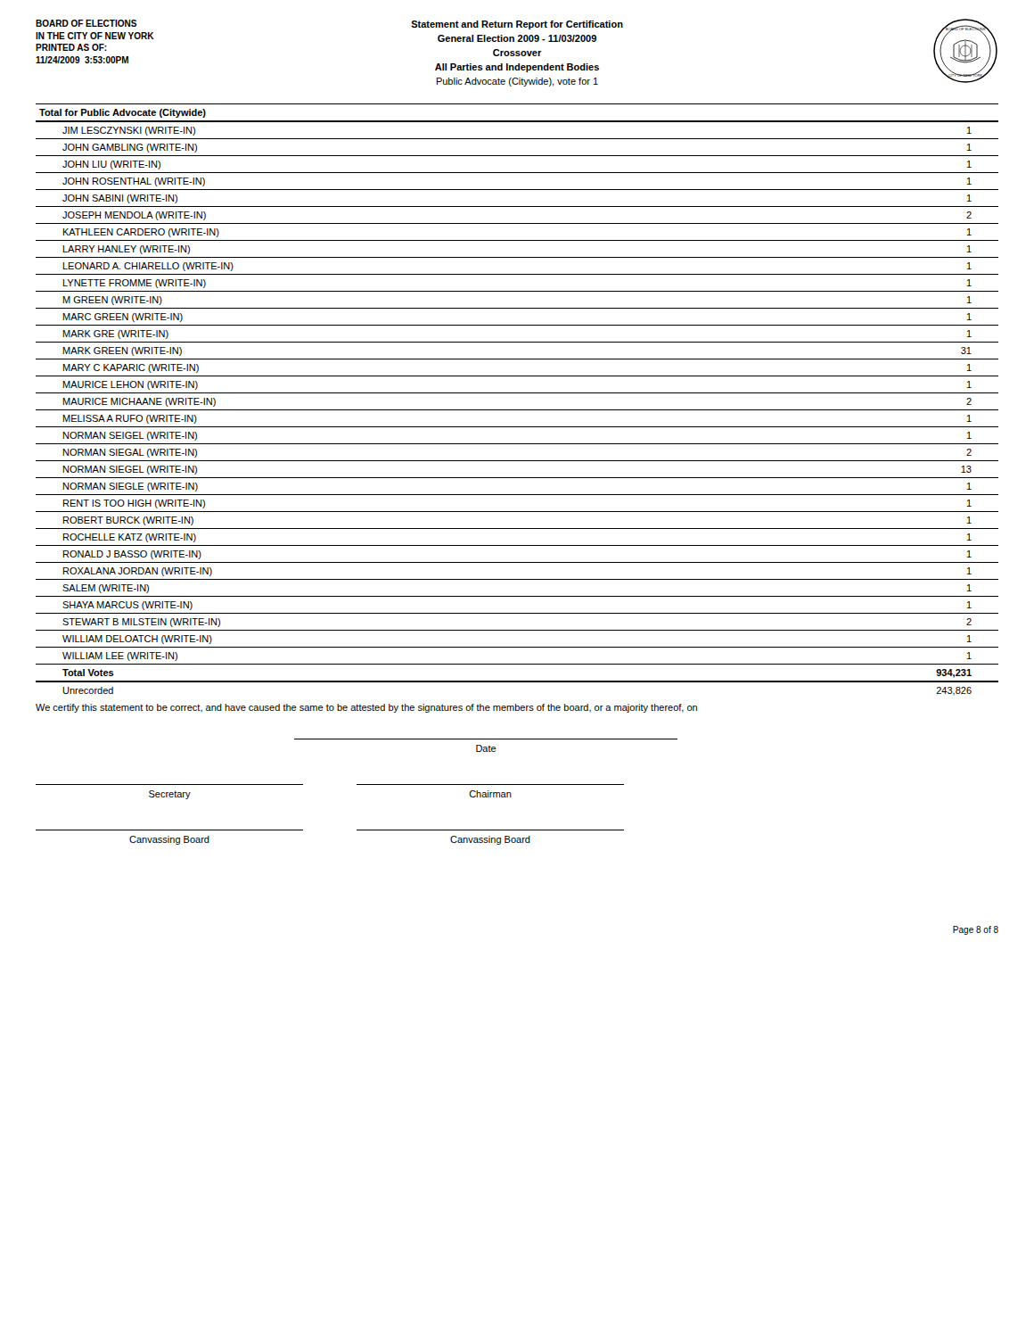BOARD OF ELECTIONS
IN THE CITY OF NEW YORK
PRINTED AS OF:
11/24/2009 3:53:00PM
Statement and Return Report for Certification
General Election 2009 - 11/03/2009
Crossover
All Parties and Independent Bodies
Public Advocate (Citywide), vote for 1
BOARD OF ELECTIONS CITY OF NEW YORK
Total for Public Advocate (Citywide)
| JIM LESCZYNSKI (WRITE-IN) | 1 |
| JOHN GAMBLING (WRITE-IN) | 1 |
| JOHN LIU (WRITE-IN) | 1 |
| JOHN ROSENTHAL (WRITE-IN) | 1 |
| JOHN SABINI (WRITE-IN) | 1 |
| JOSEPH MENDOLA (WRITE-IN) | 2 |
| KATHLEEN CARDERO (WRITE-IN) | 1 |
| LARRY HANLEY (WRITE-IN) | 1 |
| LEONARD A. CHIARELLO (WRITE-IN) | 1 |
| LYNETTE FROMME (WRITE-IN) | 1 |
| M GREEN (WRITE-IN) | 1 |
| MARC GREEN (WRITE-IN) | 1 |
| MARK GRE (WRITE-IN) | 1 |
| MARK GREEN (WRITE-IN) | 31 |
| MARY C KAPARIC (WRITE-IN) | 1 |
| MAURICE LEHON (WRITE-IN) | 1 |
| MAURICE MICHAANE (WRITE-IN) | 2 |
| MELISSA A RUFO (WRITE-IN) | 1 |
| NORMAN SEIGEL (WRITE-IN) | 1 |
| NORMAN SIEGAL (WRITE-IN) | 2 |
| NORMAN SIEGEL (WRITE-IN) | 13 |
| NORMAN SIEGLE (WRITE-IN) | 1 |
| RENT IS TOO HIGH (WRITE-IN) | 1 |
| ROBERT BURCK (WRITE-IN) | 1 |
| ROCHELLE KATZ (WRITE-IN) | 1 |
| RONALD J BASSO (WRITE-IN) | 1 |
| ROXALANA JORDAN (WRITE-IN) | 1 |
| SALEM (WRITE-IN) | 1 |
| SHAYA MARCUS (WRITE-IN) | 1 |
| STEWART B MILSTEIN (WRITE-IN) | 2 |
| WILLIAM DELOATCH (WRITE-IN) | 1 |
| WILLIAM LEE (WRITE-IN) | 1 |
| Total Votes | 934,231 |
| Unrecorded | 243,826 |
We certify this statement to be correct, and have caused the same to be attested by the signatures of the members of the board, or a majority thereof, on
Date
Secretary
Chairman
Canvassing Board
Canvassing Board
Page 8 of 8